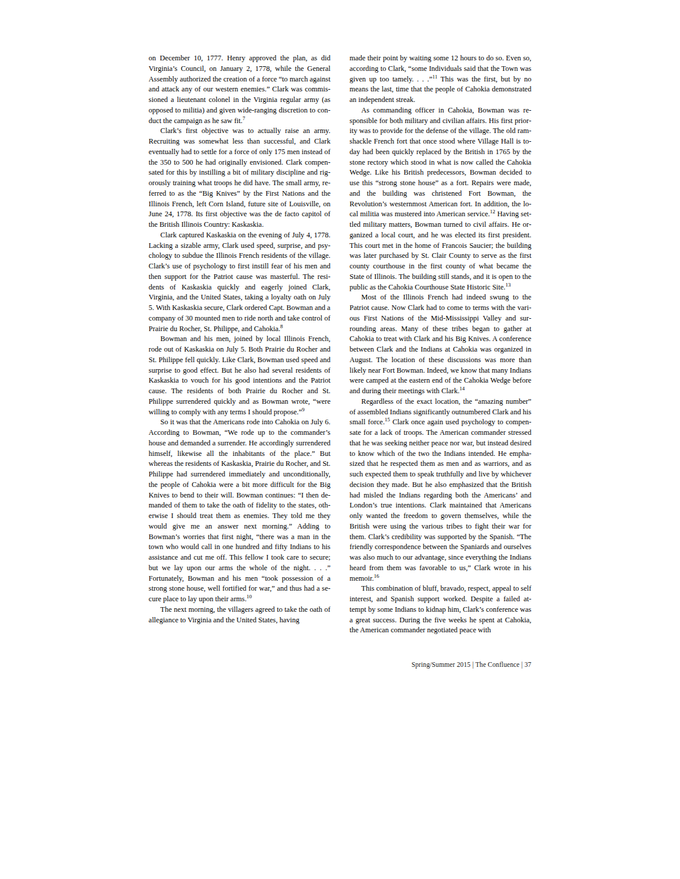on December 10, 1777. Henry approved the plan, as did Virginia’s Council, on January 2, 1778, while the General Assembly authorized the creation of a force “to march against and attack any of our western enemies.” Clark was commissioned a lieutenant colonel in the Virginia regular army (as opposed to militia) and given wide-ranging discretion to conduct the campaign as he saw fit.7
Clark’s first objective was to actually raise an army. Recruiting was somewhat less than successful, and Clark eventually had to settle for a force of only 175 men instead of the 350 to 500 he had originally envisioned. Clark compensated for this by instilling a bit of military discipline and rigorously training what troops he did have. The small army, referred to as the “Big Knives” by the First Nations and the Illinois French, left Corn Island, future site of Louisville, on June 24, 1778. Its first objective was the de facto capitol of the British Illinois Country: Kaskaskia.
Clark captured Kaskaskia on the evening of July 4, 1778. Lacking a sizable army, Clark used speed, surprise, and psychology to subdue the Illinois French residents of the village. Clark’s use of psychology to first instill fear of his men and then support for the Patriot cause was masterful. The residents of Kaskaskia quickly and eagerly joined Clark, Virginia, and the United States, taking a loyalty oath on July 5. With Kaskaskia secure, Clark ordered Capt. Bowman and a company of 30 mounted men to ride north and take control of Prairie du Rocher, St. Philippe, and Cahokia.8
Bowman and his men, joined by local Illinois French, rode out of Kaskaskia on July 5. Both Prairie du Rocher and St. Philippe fell quickly. Like Clark, Bowman used speed and surprise to good effect. But he also had several residents of Kaskaskia to vouch for his good intentions and the Patriot cause. The residents of both Prairie du Rocher and St. Philippe surrendered quickly and as Bowman wrote, “were willing to comply with any terms I should propose.”9
So it was that the Americans rode into Cahokia on July 6. According to Bowman, “We rode up to the commander’s house and demanded a surrender. He accordingly surrendered himself, likewise all the inhabitants of the place.” But whereas the residents of Kaskaskia, Prairie du Rocher, and St. Philippe had surrendered immediately and unconditionally, the people of Cahokia were a bit more difficult for the Big Knives to bend to their will. Bowman continues: “I then demanded of them to take the oath of fidelity to the states, otherwise I should treat them as enemies. They told me they would give me an answer next morning.” Adding to Bowman’s worries that first night, “there was a man in the town who would call in one hundred and fifty Indians to his assistance and cut me off. This fellow I took care to secure; but we lay upon our arms the whole of the night. . . .” Fortunately, Bowman and his men “took possession of a strong stone house, well fortified for war,” and thus had a secure place to lay upon their arms.10
The next morning, the villagers agreed to take the oath of allegiance to Virginia and the United States, having
made their point by waiting some 12 hours to do so. Even so, according to Clark, “some Individuals said that the Town was given up too tamely. . . .”11 This was the first, but by no means the last, time that the people of Cahokia demonstrated an independent streak.
As commanding officer in Cahokia, Bowman was responsible for both military and civilian affairs. His first priority was to provide for the defense of the village. The old ramshackle French fort that once stood where Village Hall is today had been quickly replaced by the British in 1765 by the stone rectory which stood in what is now called the Cahokia Wedge. Like his British predecessors, Bowman decided to use this “strong stone house” as a fort. Repairs were made, and the building was christened Fort Bowman, the Revolution’s westernmost American fort. In addition, the local militia was mustered into American service.12 Having settled military matters, Bowman turned to civil affairs. He organized a local court, and he was elected its first president. This court met in the home of Francois Saucier; the building was later purchased by St. Clair County to serve as the first county courthouse in the first county of what became the State of Illinois. The building still stands, and it is open to the public as the Cahokia Courthouse State Historic Site.13
Most of the Illinois French had indeed swung to the Patriot cause. Now Clark had to come to terms with the various First Nations of the Mid-Mississippi Valley and surrounding areas. Many of these tribes began to gather at Cahokia to treat with Clark and his Big Knives. A conference between Clark and the Indians at Cahokia was organized in August. The location of these discussions was more than likely near Fort Bowman. Indeed, we know that many Indians were camped at the eastern end of the Cahokia Wedge before and during their meetings with Clark.14
Regardless of the exact location, the “amazing number” of assembled Indians significantly outnumbered Clark and his small force.15 Clark once again used psychology to compensate for a lack of troops. The American commander stressed that he was seeking neither peace nor war, but instead desired to know which of the two the Indians intended. He emphasized that he respected them as men and as warriors, and as such expected them to speak truthfully and live by whichever decision they made. But he also emphasized that the British had misled the Indians regarding both the Americans’ and London’s true intentions. Clark maintained that Americans only wanted the freedom to govern themselves, while the British were using the various tribes to fight their war for them. Clark’s credibility was supported by the Spanish. “The friendly correspondence between the Spaniards and ourselves was also much to our advantage, since everything the Indians heard from them was favorable to us,” Clark wrote in his memoir.16
This combination of bluff, bravado, respect, appeal to self interest, and Spanish support worked. Despite a failed attempt by some Indians to kidnap him, Clark’s conference was a great success. During the five weeks he spent at Cahokia, the American commander negotiated peace with
Spring/Summer 2015 | The Confluence | 37